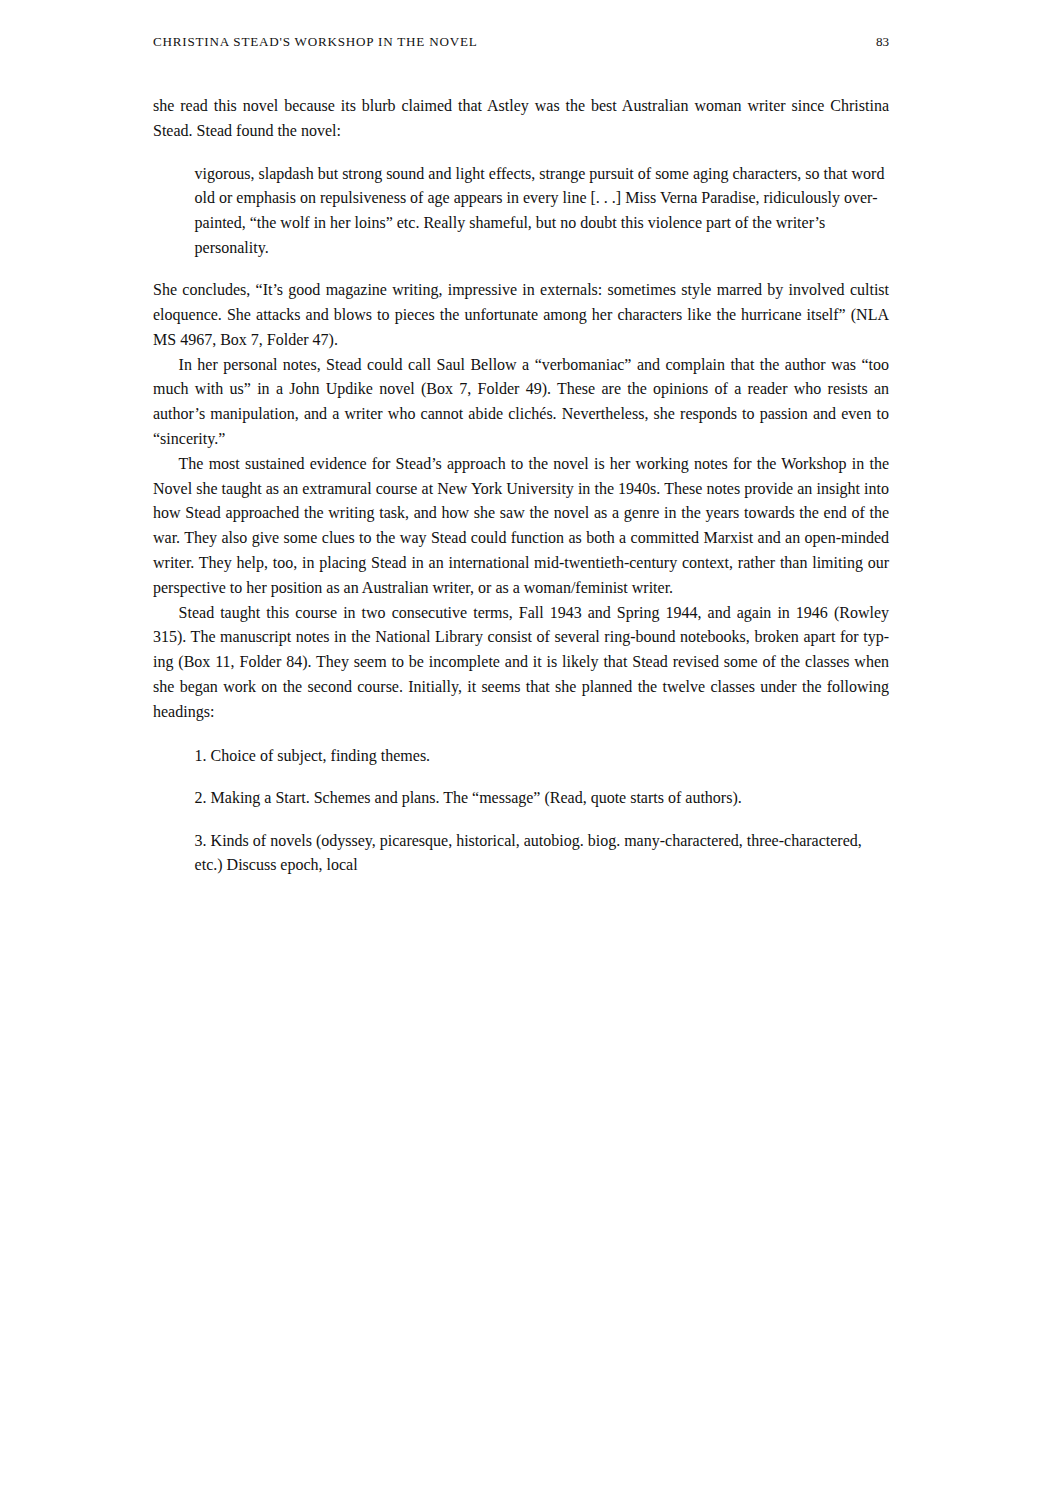Christina Stead's Workshop in the Novel 83
she read this novel because its blurb claimed that Astley was the best Australian woman writer since Christina Stead. Stead found the novel:
vigorous, slapdash but strong sound and light effects, strange pursuit of some aging characters, so that word old or emphasis on repulsiveness of age appears in every line [. . .] Miss Verna Paradise, ridiculously overpainted, “the wolf in her loins” etc. Really shameful, but no doubt this violence part of the writer’s personality.
She concludes, “It’s good magazine writing, impressive in externals: sometimes style marred by involved cultist eloquence. She attacks and blows to pieces the unfortunate among her characters like the hurricane itself” (NLA MS 4967, Box 7, Folder 47).
In her personal notes, Stead could call Saul Bellow a “verbomaniac” and complain that the author was “too much with us” in a John Updike novel (Box 7, Folder 49). These are the opinions of a reader who resists an author’s manipulation, and a writer who cannot abide clichés. Nevertheless, she responds to passion and even to “sincerity.”
The most sustained evidence for Stead’s approach to the novel is her working notes for the Workshop in the Novel she taught as an extramural course at New York University in the 1940s. These notes provide an insight into how Stead approached the writing task, and how she saw the novel as a genre in the years towards the end of the war. They also give some clues to the way Stead could function as both a committed Marxist and an open-minded writer. They help, too, in placing Stead in an international mid-twentieth-century context, rather than limiting our perspective to her position as an Australian writer, or as a woman/feminist writer.
Stead taught this course in two consecutive terms, Fall 1943 and Spring 1944, and again in 1946 (Rowley 315). The manuscript notes in the National Library consist of several ring-bound notebooks, broken apart for typing (Box 11, Folder 84). They seem to be incomplete and it is likely that Stead revised some of the classes when she began work on the second course. Initially, it seems that she planned the twelve classes under the following headings:
1. Choice of subject, finding themes.
2. Making a Start. Schemes and plans. The “message” (Read, quote starts of authors).
3. Kinds of novels (odyssey, picaresque, historical, autobiog. biog. many-charactered, three-charactered, etc.) Discuss epoch, local